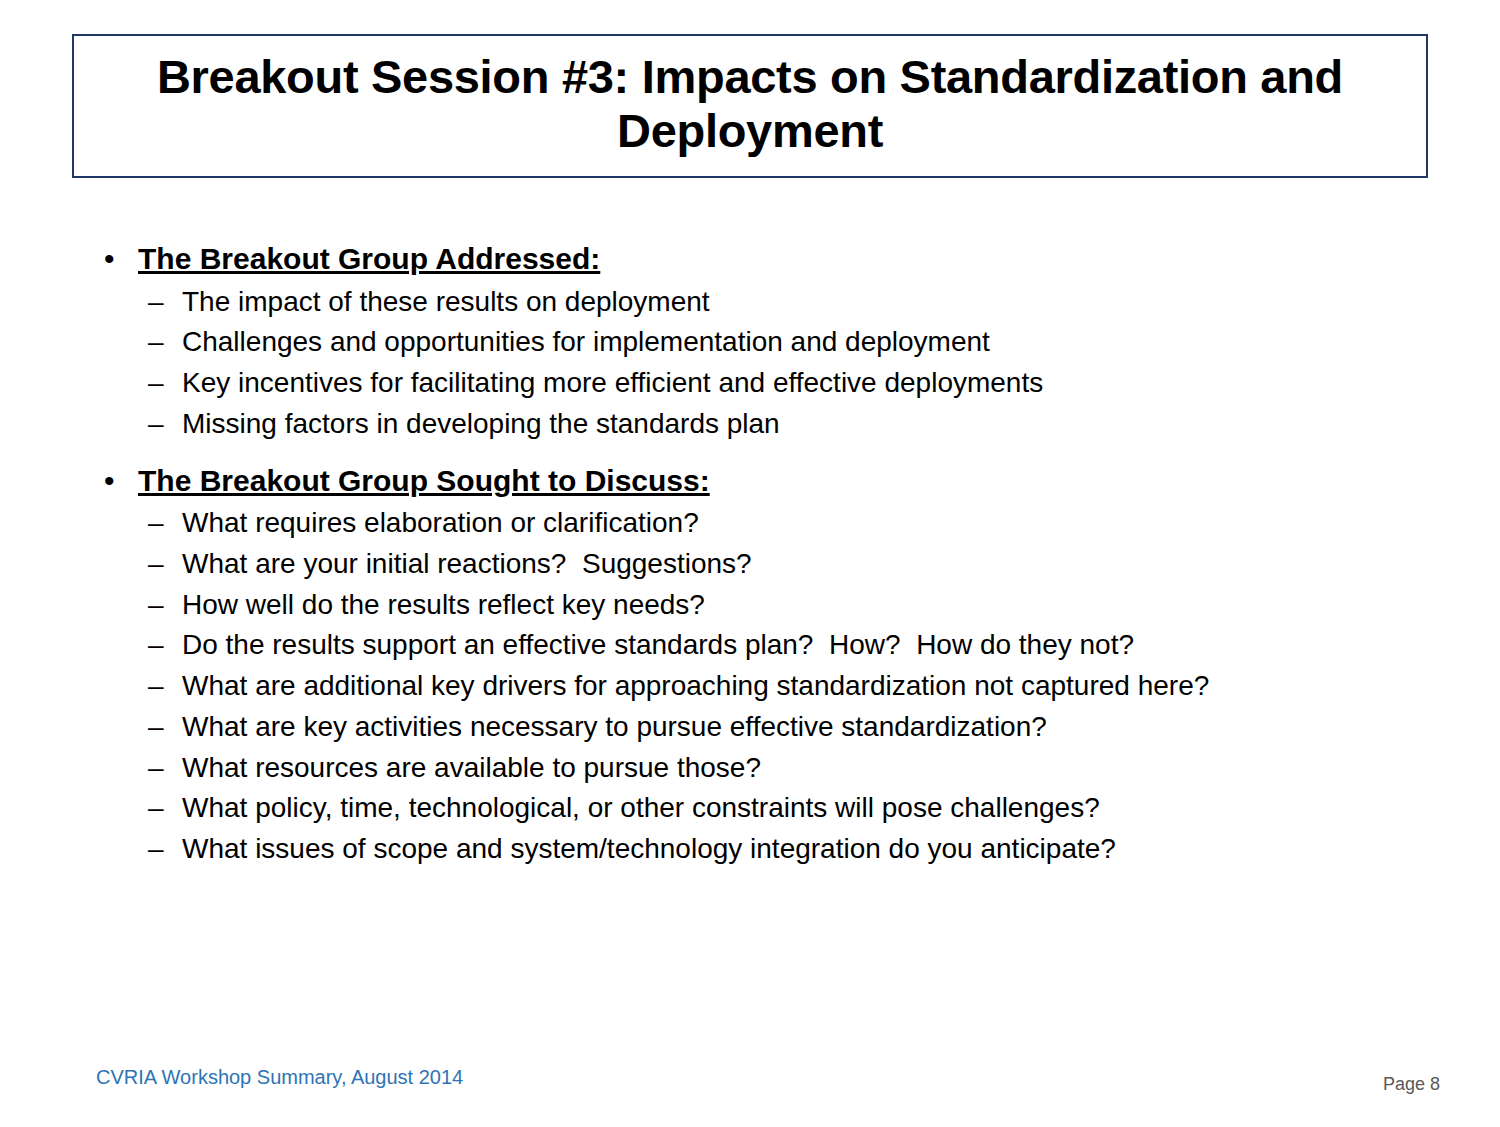Breakout Session #3: Impacts on Standardization and Deployment
• The Breakout Group Addressed:
–The impact of these results on deployment
–Challenges and opportunities for implementation and deployment
–Key incentives for facilitating more efficient and effective deployments
–Missing factors in developing the standards plan
• The Breakout Group Sought to Discuss:
–What requires elaboration or clarification?
–What are your initial reactions? Suggestions?
–How well do the results reflect key needs?
–Do the results support an effective standards plan? How? How do they not?
–What are additional key drivers for approaching standardization not captured here?
–What are key activities necessary to pursue effective standardization?
–What resources are available to pursue those?
–What policy, time, technological, or other constraints will pose challenges?
–What issues of scope and system/technology integration do you anticipate?
CVRIA Workshop Summary, August 2014
Page 8